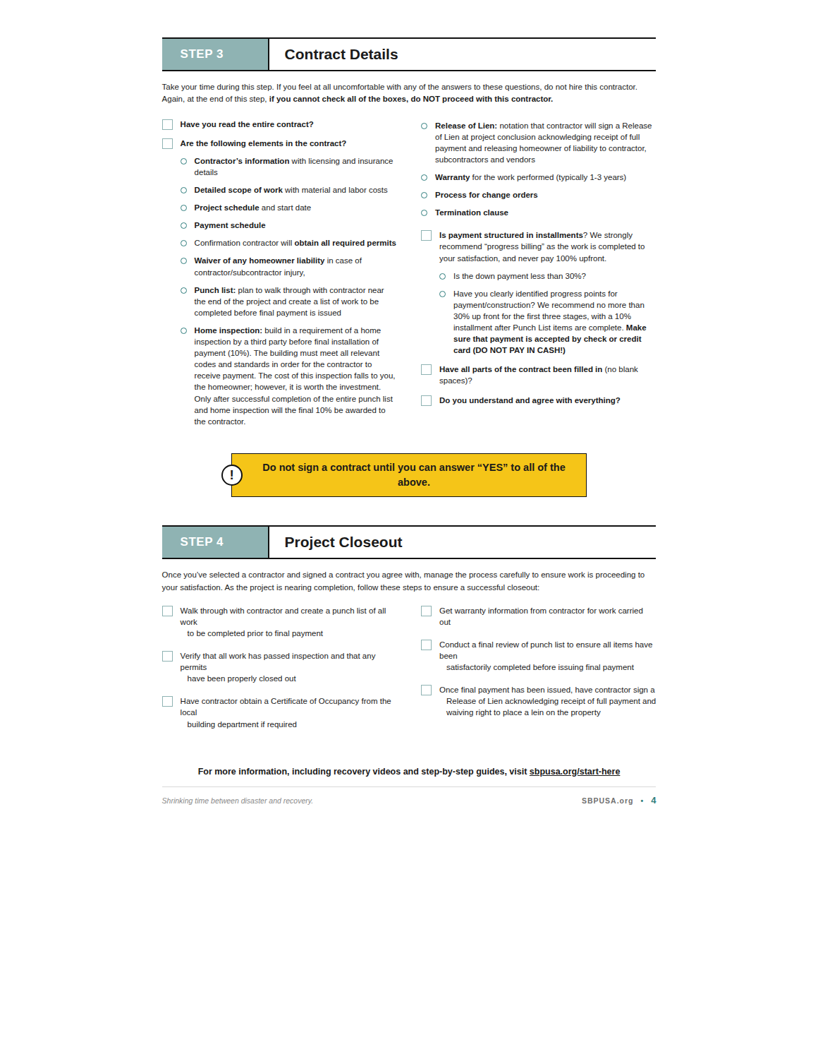STEP 3
Contract Details
Take your time during this step. If you feel at all uncomfortable with any of the answers to these questions, do not hire this contractor. Again, at the end of this step, if you cannot check all of the boxes, do NOT proceed with this contractor.
Have you read the entire contract?
Are the following elements in the contract?
Contractor’s information with licensing and insurance details
Detailed scope of work with material and labor costs
Project schedule and start date
Payment schedule
Confirmation contractor will obtain all required permits
Waiver of any homeowner liability in case of contractor/subcontractor injury,
Punch list: plan to walk through with contractor near the end of the project and create a list of work to be completed before final payment is issued
Home inspection: build in a requirement of a home inspection by a third party before final installation of payment (10%). The building must meet all relevant codes and standards in order for the contractor to receive payment. The cost of this inspection falls to you, the homeowner; however, it is worth the investment. Only after successful completion of the entire punch list and home inspection will the final 10% be awarded to the contractor.
Release of Lien: notation that contractor will sign a Release of Lien at project conclusion acknowledging receipt of full payment and releasing homeowner of liability to contractor, subcontractors and vendors
Warranty for the work performed (typically 1-3 years)
Process for change orders
Termination clause
Is payment structured in installments? We strongly recommend “progress billing” as the work is completed to your satisfaction, and never pay 100% upfront.
Is the down payment less than 30%?
Have you clearly identified progress points for payment/construction? We recommend no more than 30% up front for the first three stages, with a 10% installment after Punch List items are complete. Make sure that payment is accepted by check or credit card (DO NOT PAY IN CASH!)
Have all parts of the contract been filled in (no blank spaces)?
Do you understand and agree with everything?
!
Do not sign a contract until you can answer “YES” to all of the above.
STEP 4
Project Closeout
Once you’ve selected a contractor and signed a contract you agree with, manage the process carefully to ensure work is proceeding to your satisfaction. As the project is nearing completion, follow these steps to ensure a successful closeout:
Walk through with contractor and create a punch list of all work to be completed prior to final payment
Verify that all work has passed inspection and that any permits have been properly closed out
Have contractor obtain a Certificate of Occupancy from the local building department if required
Get warranty information from contractor for work carried out
Conduct a final review of punch list to ensure all items have been satisfactorily completed before issuing final payment
Once final payment has been issued, have contractor sign a Release of Lien acknowledging receipt of full payment and waiving right to place a lein on the property
For more information, including recovery videos and step-by-step guides, visit sbpusa.org/start-here
Shrinking time between disaster and recovery.
SBPUSA.org • 4